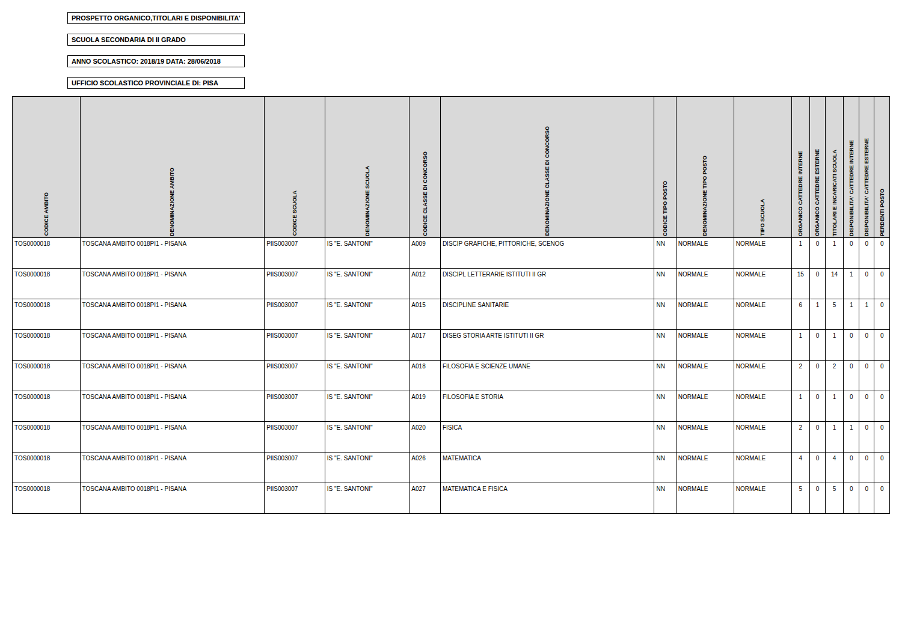| | PROSPETTO ORGANICO,TITOLARI E DISPONIBILITA' |
| | SCUOLA SECONDARIA DI II GRADO |
| | ANNO SCOLASTICO: 2018/19 DATA: 28/06/2018 |
| | UFFICIO SCOLASTICO PROVINCIALE DI: PISA |
| CODICE AMBITO | DENOMINAZIONE AMBITO | CODICE SCUOLA | DENOMINAZIONE SCUOLA | CODICE CLASSE DI CONCORSO | DENOMINAZIONE CLASSE DI CONCORSO | CODICE TIPO POSTO | DENOMINAZIONE TIPO POSTO | TIPO SCUOLA | ORGANICO CATTEDRE INTERNE | ORGANICO CATTEDRE ESTERNE | TITOLARI E INCARICATI SCUOLA | DISPONIBILITA' CATTEDRE INTERNE | DISPONIBILITA' CATTEDRE ESTERNE | PERDENTI POSTO |
| --- | --- | --- | --- | --- | --- | --- | --- | --- | --- | --- | --- | --- | --- | --- |
| TOS0000018 | TOSCANA AMBITO 0018PI1 - PISANA | PIIS003007 | IS "E. SANTONI" | A009 | DISCIP GRAFICHE, PITTORICHE, SCENOG | NN | NORMALE | NORMALE | 1 | 0 | 1 | 0 | 0 | 0 |
| TOS0000018 | TOSCANA AMBITO 0018PI1 - PISANA | PIIS003007 | IS "E. SANTONI" | A012 | DISCIPL LETTERARIE ISTITUTI II GR | NN | NORMALE | NORMALE | 15 | 0 | 14 | 1 | 0 | 0 |
| TOS0000018 | TOSCANA AMBITO 0018PI1 - PISANA | PIIS003007 | IS "E. SANTONI" | A015 | DISCIPLINE SANITARIE | NN | NORMALE | NORMALE | 6 | 1 | 5 | 1 | 1 | 0 |
| TOS0000018 | TOSCANA AMBITO 0018PI1 - PISANA | PIIS003007 | IS "E. SANTONI" | A017 | DISEG STORIA ARTE ISTITUTI II GR | NN | NORMALE | NORMALE | 1 | 0 | 1 | 0 | 0 | 0 |
| TOS0000018 | TOSCANA AMBITO 0018PI1 - PISANA | PIIS003007 | IS "E. SANTONI" | A018 | FILOSOFIA E SCIENZE UMANE | NN | NORMALE | NORMALE | 2 | 0 | 2 | 0 | 0 | 0 |
| TOS0000018 | TOSCANA AMBITO 0018PI1 - PISANA | PIIS003007 | IS "E. SANTONI" | A019 | FILOSOFIA E STORIA | NN | NORMALE | NORMALE | 1 | 0 | 1 | 0 | 0 | 0 |
| TOS0000018 | TOSCANA AMBITO 0018PI1 - PISANA | PIIS003007 | IS "E. SANTONI" | A020 | FISICA | NN | NORMALE | NORMALE | 2 | 0 | 1 | 1 | 0 | 0 |
| TOS0000018 | TOSCANA AMBITO 0018PI1 - PISANA | PIIS003007 | IS "E. SANTONI" | A026 | MATEMATICA | NN | NORMALE | NORMALE | 4 | 0 | 4 | 0 | 0 | 0 |
| TOS0000018 | TOSCANA AMBITO 0018PI1 - PISANA | PIIS003007 | IS "E. SANTONI" | A027 | MATEMATICA E FISICA | NN | NORMALE | NORMALE | 5 | 0 | 5 | 0 | 0 | 0 |